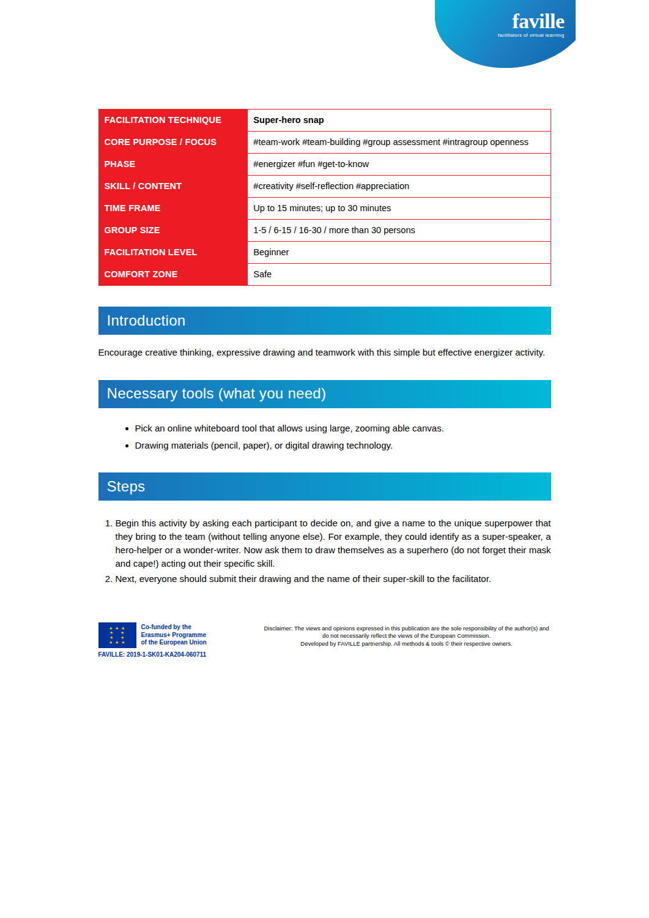faville
facilitators of virtual learning
| FACILITATION TECHNIQUE | Super-hero snap |
| CORE PURPOSE / FOCUS | #team-work #team-building #group assessment #intragroup openness |
| PHASE | #energizer #fun #get-to-know |
| SKILL / CONTENT | #creativity #self-reflection #appreciation |
| TIME FRAME | Up to 15 minutes; up to 30 minutes |
| GROUP SIZE | 1-5 / 6-15 / 16-30 / more than 30 persons |
| FACILITATION LEVEL | Beginner |
| COMFORT ZONE | Safe |
Introduction
Encourage creative thinking, expressive drawing and teamwork with this simple but effective energizer activity.
Necessary tools (what you need)
Pick an online whiteboard tool that allows using large, zooming able canvas.
Drawing materials (pencil, paper), or digital drawing technology.
Steps
Begin this activity by asking each participant to decide on, and give a name to the unique superpower that they bring to the team (without telling anyone else). For example, they could identify as a super-speaker, a hero-helper or a wonder-writer. Now ask them to draw themselves as a superhero (do not forget their mask and cape!) acting out their specific skill.
Next, everyone should submit their drawing and the name of their super-skill to the facilitator.
★ ★ ★
★ ★
★ ★
★ ★ ★
Co-funded by the
Erasmus+ Programme
of the European Union
FAVILLE: 2019-1-SK01-KA204-060711
Disclaimer: The views and opinions expressed in this publication are the sole responsibility of the author(s) and do not necessarily reflect the views of the European Commission.
Developed by FAVILLE partnership. All methods & tools © their respective owners.